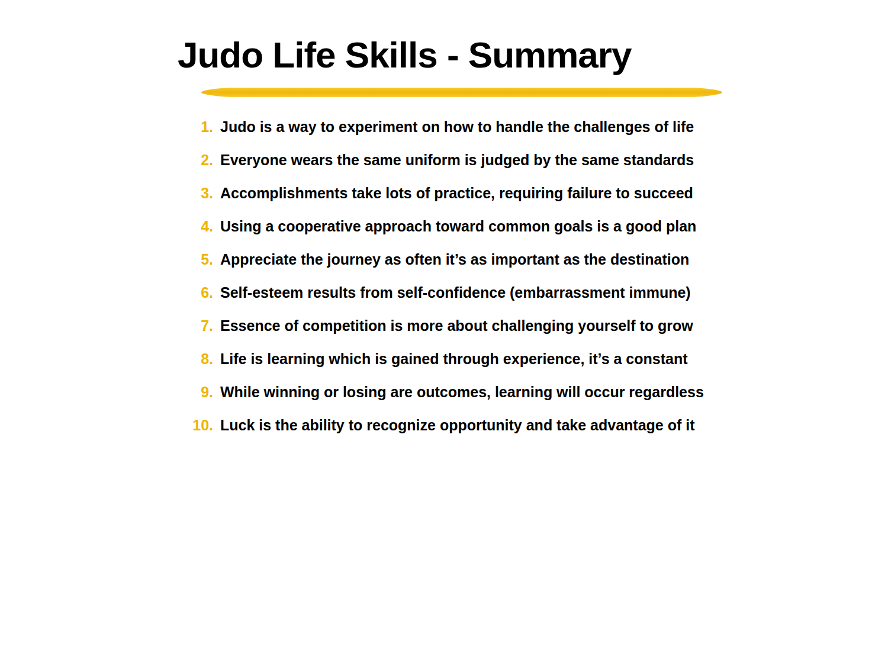Judo Life Skills - Summary
Judo is a way to experiment on how to handle the challenges of life
Everyone wears the same uniform is judged by the same standards
Accomplishments take lots of practice, requiring failure to succeed
Using a cooperative approach toward common goals is a good plan
Appreciate the journey as often it’s as important as the destination
Self-esteem results from self-confidence (embarrassment immune)
Essence of competition is more about challenging yourself to grow
Life is learning which is gained through experience, it’s a constant
While winning or losing are outcomes, learning will occur regardless
Luck is the ability to recognize opportunity and take advantage of it